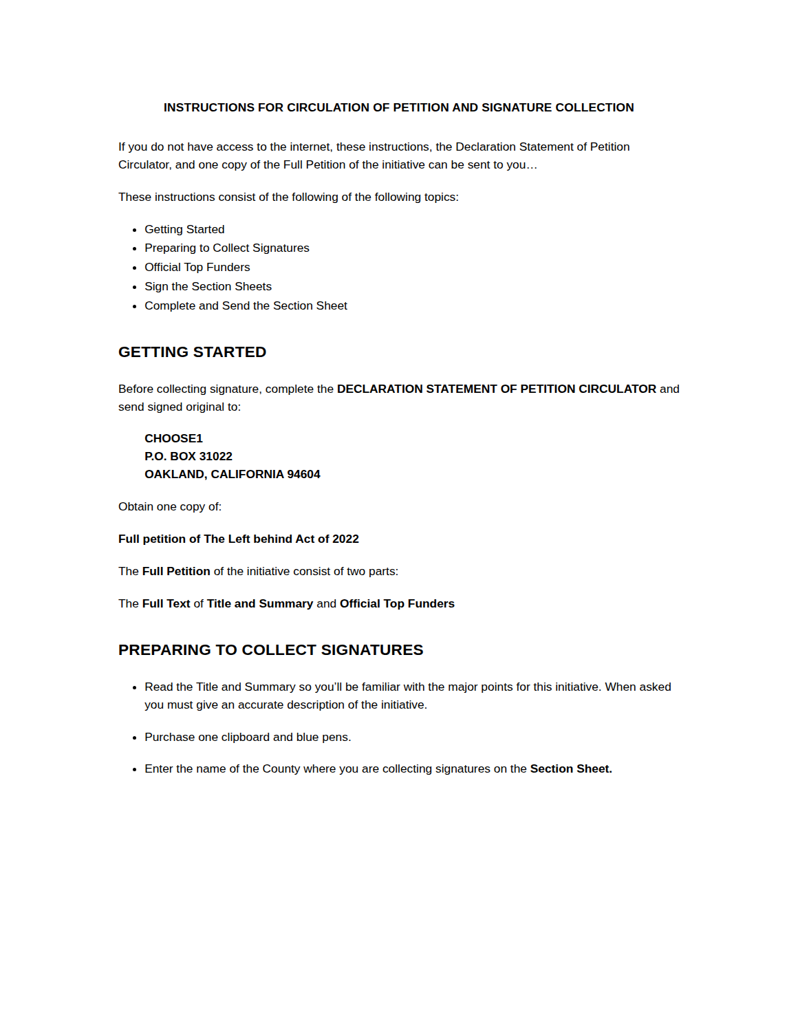INSTRUCTIONS FOR CIRCULATION OF PETITION AND SIGNATURE COLLECTION
If you do not have access to the internet, these instructions, the Declaration Statement of Petition Circulator, and one copy of the Full Petition of the initiative can be sent to you…
These instructions consist of the following of the following topics:
Getting Started
Preparing to Collect Signatures
Official Top Funders
Sign the Section Sheets
Complete and Send the Section Sheet
GETTING STARTED
Before collecting signature, complete the DECLARATION STATEMENT OF PETITION CIRCULATOR and send signed original to:
CHOOSE1
P.O. BOX 31022
OAKLAND, CALIFORNIA 94604
Obtain one copy of:
Full petition of The Left behind Act of 2022
The Full Petition of the initiative consist of two parts:
The Full Text of Title and Summary and Official Top Funders
PREPARING TO COLLECT SIGNATURES
Read the Title and Summary so you’ll be familiar with the major points for this initiative. When asked you must give an accurate description of the initiative.
Purchase one clipboard and blue pens.
Enter the name of the County where you are collecting signatures on the Section Sheet.